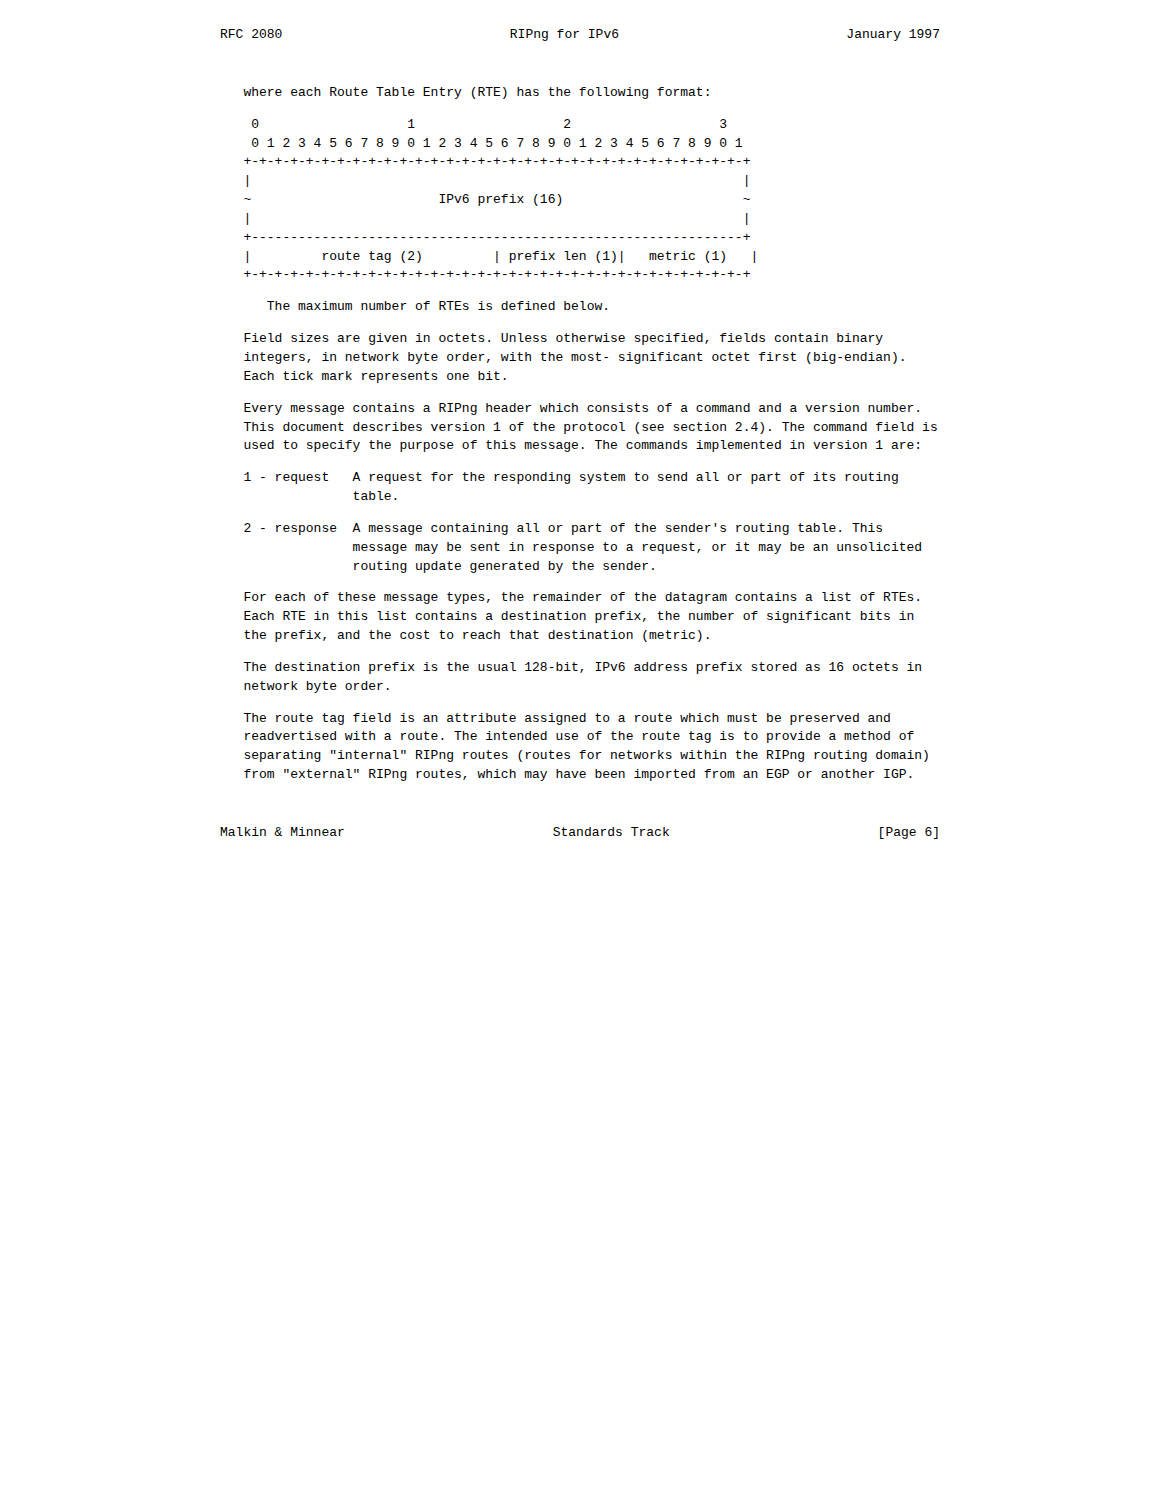RFC 2080 RIPng for IPv6 January 1997
where each Route Table Entry (RTE) has the following format:
 0                   1                   2                   3
 0 1 2 3 4 5 6 7 8 9 0 1 2 3 4 5 6 7 8 9 0 1 2 3 4 5 6 7 8 9 0 1
+-+-+-+-+-+-+-+-+-+-+-+-+-+-+-+-+-+-+-+-+-+-+-+-+-+-+-+-+-+-+-+-+
|                                                               |
~                        IPv6 prefix (16)                       ~
|                                                               |
+---------------------------------------------------------------+
|         route tag (2)         | prefix len (1)|   metric (1)   |
+-+-+-+-+-+-+-+-+-+-+-+-+-+-+-+-+-+-+-+-+-+-+-+-+-+-+-+-+-+-+-+-+
The maximum number of RTEs is defined below.
Field sizes are given in octets. Unless otherwise specified, fields contain binary integers, in network byte order, with the most- significant octet first (big-endian). Each tick mark represents one bit.
Every message contains a RIPng header which consists of a command and a version number. This document describes version 1 of the protocol (see section 2.4). The command field is used to specify the purpose of this message. The commands implemented in version 1 are:
1 - request
A request for the responding system to send all or part of its routing table.
2 - response
A message containing all or part of the sender's routing table. This message may be sent in response to a request, or it may be an unsolicited routing update generated by the sender.
For each of these message types, the remainder of the datagram contains a list of RTEs. Each RTE in this list contains a destination prefix, the number of significant bits in the prefix, and the cost to reach that destination (metric).
The destination prefix is the usual 128-bit, IPv6 address prefix stored as 16 octets in network byte order.
The route tag field is an attribute assigned to a route which must be preserved and readvertised with a route. The intended use of the route tag is to provide a method of separating "internal" RIPng routes (routes for networks within the RIPng routing domain) from "external" RIPng routes, which may have been imported from an EGP or another IGP.
Malkin & Minnear Standards Track [Page 6]